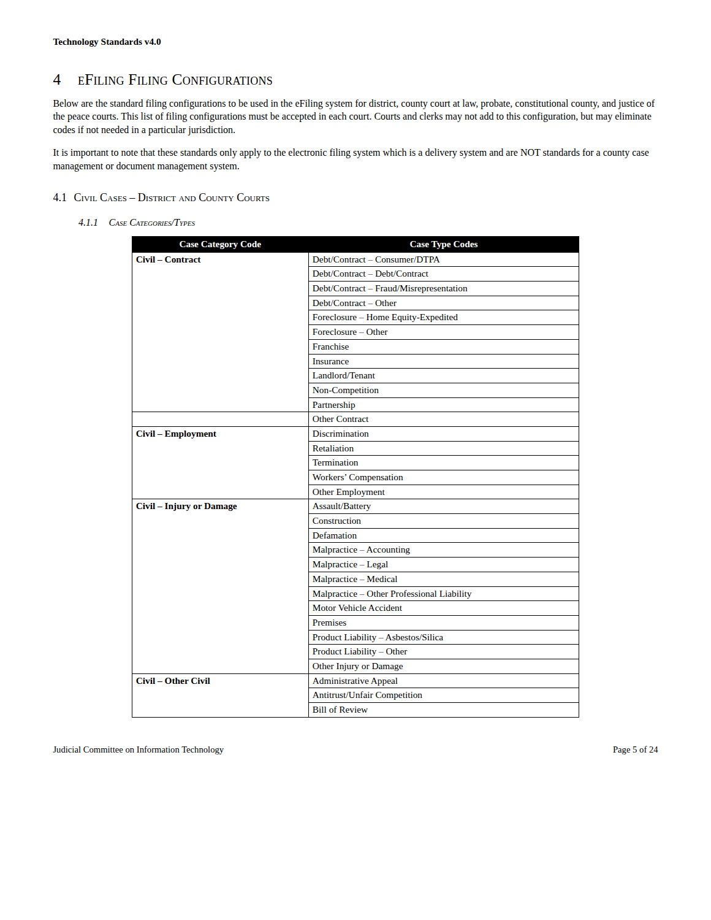Technology Standards v4.0
4eFiling Filing Configurations
Below are the standard filing configurations to be used in the eFiling system for district, county court at law, probate, constitutional county, and justice of the peace courts. This list of filing configurations must be accepted in each court. Courts and clerks may not add to this configuration, but may eliminate codes if not needed in a particular jurisdiction.
It is important to note that these standards only apply to the electronic filing system which is a delivery system and are NOT standards for a county case management or document management system.
4.1 Civil Cases – District and County Courts
4.1.1 Case Categories/Types
| Case Category Code | Case Type Codes |
| --- | --- |
| Civil – Contract | Debt/Contract – Consumer/DTPA |
| Debt/Contract – Debt/Contract |
| Debt/Contract – Fraud/Misrepresentation |
| Debt/Contract – Other |
| Foreclosure – Home Equity-Expedited |
| Foreclosure – Other |
| Franchise |
| Insurance |
| Landlord/Tenant |
| Non-Competition |
| Partnership |
| | Other Contract |
| Civil – Employment | Discrimination |
| Retaliation |
| Termination |
| Workers’ Compensation |
| Other Employment |
| Civil – Injury or Damage | Assault/Battery |
| Construction |
| Defamation |
| Malpractice – Accounting |
| Malpractice – Legal |
| Malpractice – Medical |
| Malpractice – Other Professional Liability |
| Motor Vehicle Accident |
| Premises |
| Product Liability – Asbestos/Silica |
| Product Liability – Other |
| Other Injury or Damage |
| Civil – Other Civil | Administrative Appeal |
| Antitrust/Unfair Competition |
| Bill of Review |
Judicial Committee on Information Technology Page 5 of 24